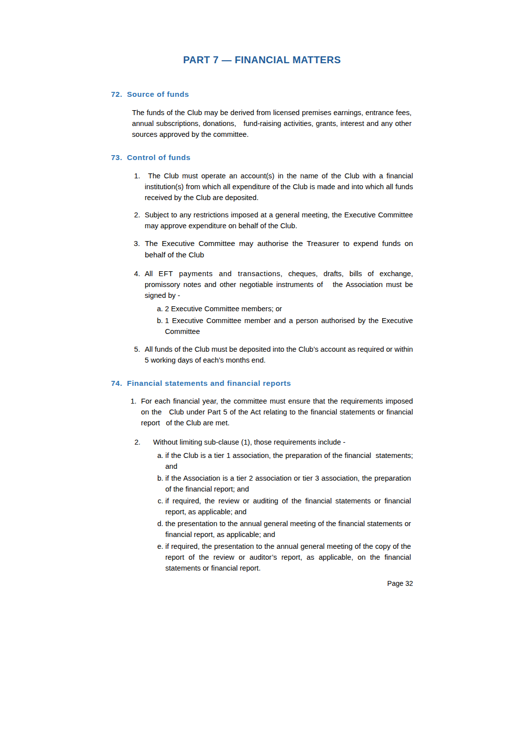PART 7 — FINANCIAL MATTERS
72. Source of funds
The funds of the Club may be derived from licensed premises earnings, entrance fees, annual subscriptions, donations, fund-raising activities, grants, interest and any other sources approved by the committee.
73. Control of funds
The Club must operate an account(s) in the name of the Club with a financial institution(s) from which all expenditure of the Club is made and into which all funds received by the Club are deposited.
Subject to any restrictions imposed at a general meeting, the Executive Committee may approve expenditure on behalf of the Club.
The Executive Committee may authorise the Treasurer to expend funds on behalf of the Club
All EFT payments and transactions, cheques, drafts, bills of exchange, promissory notes and other negotiable instruments of the Association must be signed by -
2 Executive Committee members; or
1 Executive Committee member and a person authorised by the Executive Committee
All funds of the Club must be deposited into the Club’s account as required or within 5 working days of each’s months end.
74. Financial statements and financial reports
For each financial year, the committee must ensure that the requirements imposed on the Club under Part 5 of the Act relating to the financial statements or financial report of the Club are met.
Without limiting sub-clause (1), those requirements include -
if the Club is a tier 1 association, the preparation of the financial statements; and
if the Association is a tier 2 association or tier 3 association, the preparation of the financial report; and
if required, the review or auditing of the financial statements or financial report, as applicable; and
the presentation to the annual general meeting of the financial statements or financial report, as applicable; and
if required, the presentation to the annual general meeting of the copy of the report of the review or auditor’s report, as applicable, on the financial statements or financial report.
Page 32